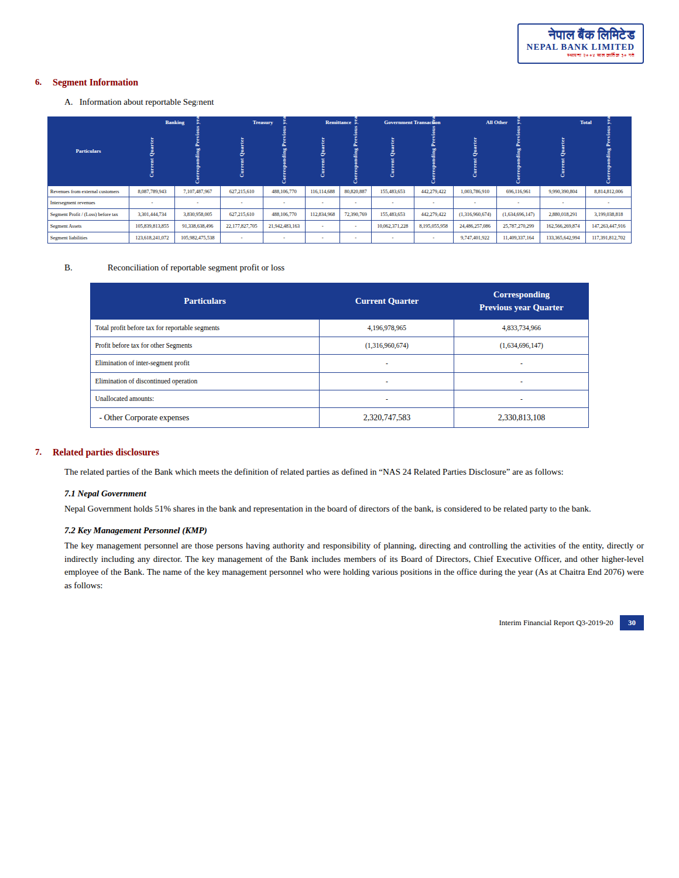नेपाल बैंक लिमिटेड
NEPAL BANK LIMITED
स्थापना २००४ साल कार्तिक ३० गते
6.
Segment Information
A. Information about reportable Segment
| Particulars | Banking | Treasury | Remittance | Government Transaction | All Other | Total |
| --- | --- | --- | --- | --- | --- | --- |
| Current Quarter | Corresponding Previous year Quarter | Current Quarter | Corresponding Previous year Quarter | Current Quarter | Corresponding Previous year Quarter | Current Quarter | Corresponding Previous year Quarter | Current Quarter | Corresponding Previous year Quarter | Current Quarter | Corresponding Previous year Quarter |
| Revenues from external customers | 8,087,789,943 | 7,107,487,967 | 627,215,610 | 488,106,770 | 116,114,688 | 80,820,887 | 155,483,653 | 442,279,422 | 1,003,786,910 | 696,116,961 | 9,990,390,804 | 8,814,812,006 |
| Intersegment revenues | - | - | - | - | - | - | - | - | - | - | - | - |
| Segment Profit / (Loss) before tax | 3,301,444,734 | 3,830,958,005 | 627,215,610 | 488,106,770 | 112,834,968 | 72,390,769 | 155,483,653 | 442,279,422 | (1,316,960,674) | (1,634,696,147) | 2,880,018,291 | 3,199,038,818 |
| Segment Assets | 105,839,813,855 | 91,338,638,496 | 22,177,827,705 | 21,942,483,163 | - | - | 10,062,371,228 | 8,195,055,958 | 24,486,257,086 | 25,787,270,299 | 162,566,269,874 | 147,263,447,916 |
| Segment liabilities | 123,618,241,072 | 105,982,475,538 | - | - | - | - | - | - | 9,747,401,922 | 11,409,337,164 | 133,365,642,994 | 117,391,812,702 |
B. Reconciliation of reportable segment profit or loss
| Particulars | Current Quarter | Corresponding Previous year Quarter |
| --- | --- | --- |
| Total profit before tax for reportable segments | 4,196,978,965 | 4,833,734,966 |
| Profit before tax for other Segments | (1,316,960,674) | (1,634,696,147) |
| Elimination of inter-segment profit | - | - |
| Elimination of discontinued operation | - | - |
| Unallocated amounts: | - | - |
| - Other Corporate expenses | 2,320,747,583 | 2,330,813,108 |
7.
Related parties disclosures
The related parties of the Bank which meets the definition of related parties as defined in “NAS 24 Related Parties Disclosure” are as follows:
7.1 Nepal Government
Nepal Government holds 51% shares in the bank and representation in the board of directors of the bank, is considered to be related party to the bank.
7.2 Key Management Personnel (KMP)
The key management personnel are those persons having authority and responsibility of planning, directing and controlling the activities of the entity, directly or indirectly including any director. The key management of the Bank includes members of its Board of Directors, Chief Executive Officer, and other higher-level employee of the Bank. The name of the key management personnel who were holding various positions in the office during the year (As at Chaitra End 2076) were as follows:
Interim Financial Report Q3-2019-20 30